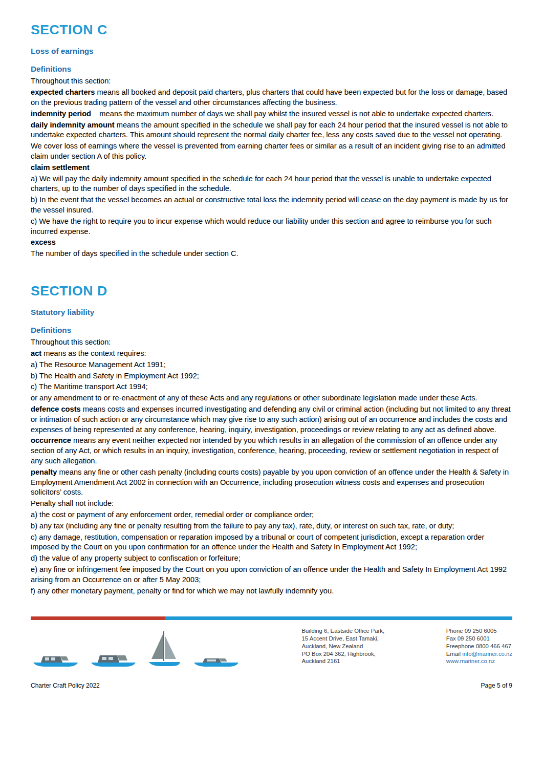SECTION C
Loss of earnings
Definitions
Throughout this section:
expected charters means all booked and deposit paid charters, plus charters that could have been expected but for the loss or damage, based on the previous trading pattern of the vessel and other circumstances affecting the business.
indemnity period means the maximum number of days we shall pay whilst the insured vessel is not able to undertake expected charters.
daily indemnity amount means the amount specified in the schedule we shall pay for each 24 hour period that the insured vessel is not able to undertake expected charters. This amount should represent the normal daily charter fee, less any costs saved due to the vessel not operating.
We cover loss of earnings where the vessel is prevented from earning charter fees or similar as a result of an incident giving rise to an admitted claim under section A of this policy.
claim settlement
a) We will pay the daily indemnity amount specified in the schedule for each 24 hour period that the vessel is unable to undertake expected charters, up to the number of days specified in the schedule.
b) In the event that the vessel becomes an actual or constructive total loss the indemnity period will cease on the day payment is made by us for the vessel insured.
c) We have the right to require you to incur expense which would reduce our liability under this section and agree to reimburse you for such incurred expense.
excess
The number of days specified in the schedule under section C.
SECTION D
Statutory liability
Definitions
Throughout this section:
act means as the context requires:
a) The Resource Management Act 1991;
b) The Health and Safety in Employment Act 1992;
c) The Maritime transport Act 1994;
or any amendment to or re-enactment of any of these Acts and any regulations or other subordinate legislation made under these Acts.
defence costs means costs and expenses incurred investigating and defending any civil or criminal action (including but not limited to any threat or intimation of such action or any circumstance which may give rise to any such action) arising out of an occurrence and includes the costs and expenses of being represented at any conference, hearing, inquiry, investigation, proceedings or review relating to any act as defined above.
occurrence means any event neither expected nor intended by you which results in an allegation of the commission of an offence under any section of any Act, or which results in an inquiry, investigation, conference, hearing, proceeding, review or settlement negotiation in respect of any such allegation.
penalty means any fine or other cash penalty (including courts costs) payable by you upon conviction of an offence under the Health & Safety in Employment Amendment Act 2002 in connection with an Occurrence, including prosecution witness costs and expenses and prosecution solicitors’ costs.
Penalty shall not include:
a) the cost or payment of any enforcement order, remedial order or compliance order;
b) any tax (including any fine or penalty resulting from the failure to pay any tax), rate, duty, or interest on such tax, rate, or duty;
c) any damage, restitution, compensation or reparation imposed by a tribunal or court of competent jurisdiction, except a reparation order imposed by the Court on you upon confirmation for an offence under the Health and Safety In Employment Act 1992;
d) the value of any property subject to confiscation or forfeiture;
e) any fine or infringement fee imposed by the Court on you upon conviction of an offence under the Health and Safety In Employment Act 1992 arising from an Occurrence on or after 5 May 2003;
f) any other monetary payment, penalty or find for which we may not lawfully indemnify you.
Building 6, Eastside Office Park,
15 Accent Drive, East Tamaki,
Auckland, New Zealand
PO Box 204 362, Highbrook,
Auckland 2161
Phone 09 250 6005
Fax 09 250 6001
Freephone 0800 466 467
Email info@mariner.co.nz
www.mariner.co.nz
Charter Craft Policy 2022
Page 5 of 9